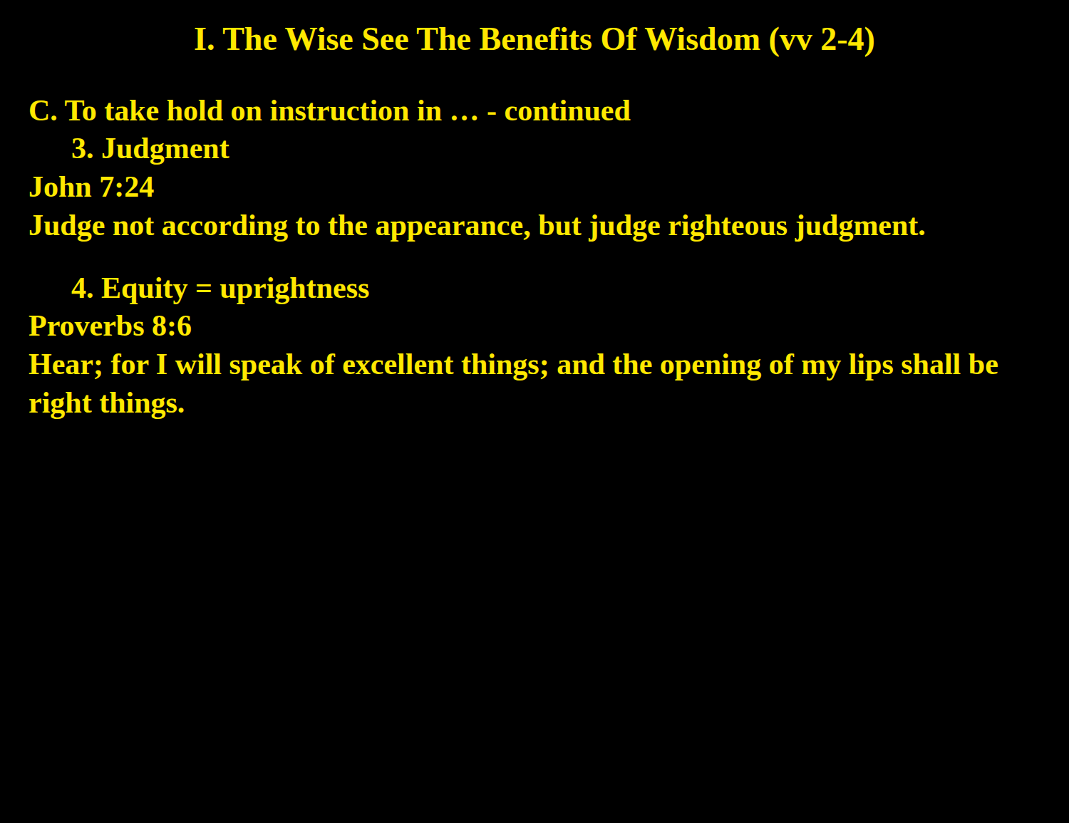I. The Wise See The Benefits Of Wisdom (vv 2-4)
C. To take hold on instruction in … - continued
3. Judgment
John 7:24
Judge not according to the appearance, but judge righteous judgment.
4. Equity = uprightness
Proverbs 8:6
Hear; for I will speak of excellent things; and the opening of my lips shall be right things.